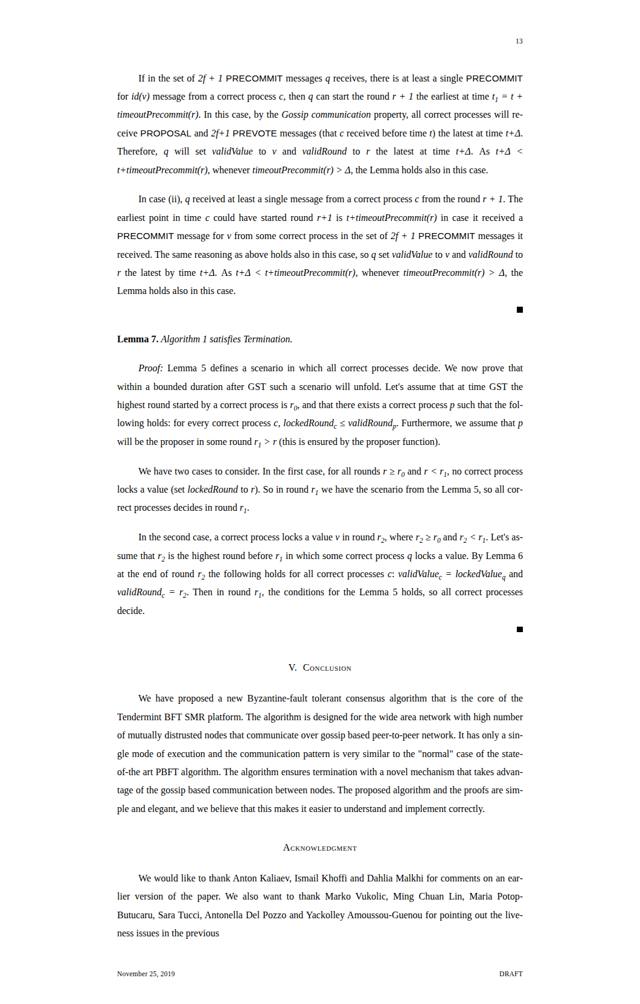13
If in the set of 2f + 1 PRECOMMIT messages q receives, there is at least a single PRECOMMIT for id(v) message from a correct process c, then q can start the round r + 1 the earliest at time t1 = t + timeoutPrecommit(r). In this case, by the Gossip communication property, all correct processes will receive PROPOSAL and 2f+1 PREVOTE messages (that c received before time t) the latest at time t+Δ. Therefore, q will set validValue to v and validRound to r the latest at time t+Δ. As t+Δ < t+timeoutPrecommit(r), whenever timeoutPrecommit(r) > Δ, the Lemma holds also in this case.
In case (ii), q received at least a single message from a correct process c from the round r + 1. The earliest point in time c could have started round r+1 is t+timeoutPrecommit(r) in case it received a PRECOMMIT message for v from some correct process in the set of 2f + 1 PRECOMMIT messages it received. The same reasoning as above holds also in this case, so q set validValue to v and validRound to r the latest by time t+Δ. As t+Δ < t+timeoutPrecommit(r), whenever timeoutPrecommit(r) > Δ, the Lemma holds also in this case.
Lemma 7. Algorithm 1 satisfies Termination.
Proof: Lemma 5 defines a scenario in which all correct processes decide. We now prove that within a bounded duration after GST such a scenario will unfold. Let's assume that at time GST the highest round started by a correct process is r0, and that there exists a correct process p such that the following holds: for every correct process c, lockedRoundc ≤ validRoundp. Furthermore, we assume that p will be the proposer in some round r1 > r (this is ensured by the proposer function).
We have two cases to consider. In the first case, for all rounds r ≥ r0 and r < r1, no correct process locks a value (set lockedRound to r). So in round r1 we have the scenario from the Lemma 5, so all correct processes decides in round r1.
In the second case, a correct process locks a value v in round r2, where r2 ≥ r0 and r2 < r1. Let's assume that r2 is the highest round before r1 in which some correct process q locks a value. By Lemma 6 at the end of round r2 the following holds for all correct processes c: validValuec = lockedValueq and validRoundc = r2. Then in round r1, the conditions for the Lemma 5 holds, so all correct processes decide.
V. Conclusion
We have proposed a new Byzantine-fault tolerant consensus algorithm that is the core of the Tendermint BFT SMR platform. The algorithm is designed for the wide area network with high number of mutually distrusted nodes that communicate over gossip based peer-to-peer network. It has only a single mode of execution and the communication pattern is very similar to the "normal" case of the state-of-the art PBFT algorithm. The algorithm ensures termination with a novel mechanism that takes advantage of the gossip based communication between nodes. The proposed algorithm and the proofs are simple and elegant, and we believe that this makes it easier to understand and implement correctly.
Acknowledgment
We would like to thank Anton Kaliaev, Ismail Khoffi and Dahlia Malkhi for comments on an earlier version of the paper. We also want to thank Marko Vukolic, Ming Chuan Lin, Maria Potop-Butucaru, Sara Tucci, Antonella Del Pozzo and Yackolley Amoussou-Guenou for pointing out the liveness issues in the previous
November 25, 2019
DRAFT